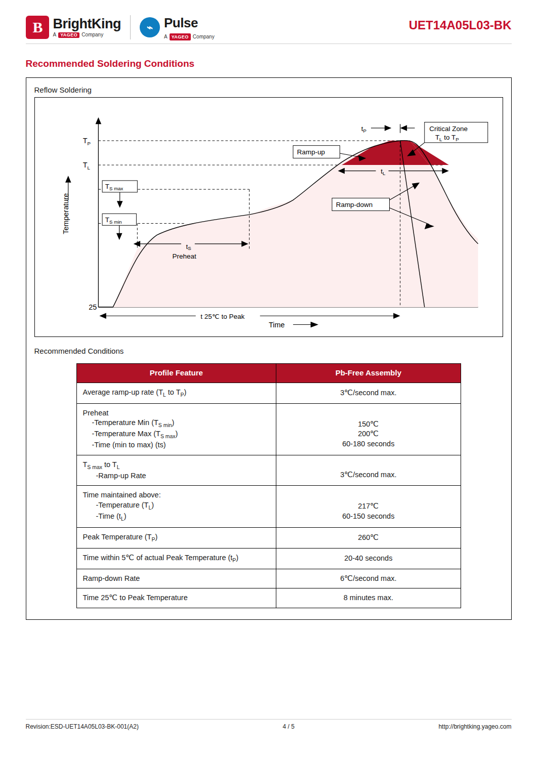B
BrightKing
A YAGEO Company
⌁
Pulse
A YAGEO Company
UET14A05L03-BK
Recommended Soldering Conditions
Reflow Soldering
Temperature Time TP TL 25 TS max TS min tP Critical Zone TL to TP Ramp-up tL Ramp-down tS Preheat t 25℃ to Peak
Recommended Conditions
| Profile Feature | Pb-Free Assembly |
| --- | --- |
| Average ramp-up rate (T L to T P ) | 3℃/second max. |
| Preheat -Temperature Min (T S min ) -Temperature Max (T S max ) -Time (min to max) (ts) | 150℃ 200℃ 60-180 seconds |
| T S max to T L -Ramp-up Rate | 3℃/second max. |
| Time maintained above: -Temperature (T L ) -Time (t L ) | 217℃ 60-150 seconds |
| Peak Temperature (T P ) | 260℃ |
| Time within 5℃ of actual Peak Temperature (t P ) | 20-40 seconds |
| Ramp-down Rate | 6℃/second max. |
| Time 25℃ to Peak Temperature | 8 minutes max. |
Revision:ESD-UET14A05L03-BK-001(A2)
4 / 5
http://brightking.yageo.com